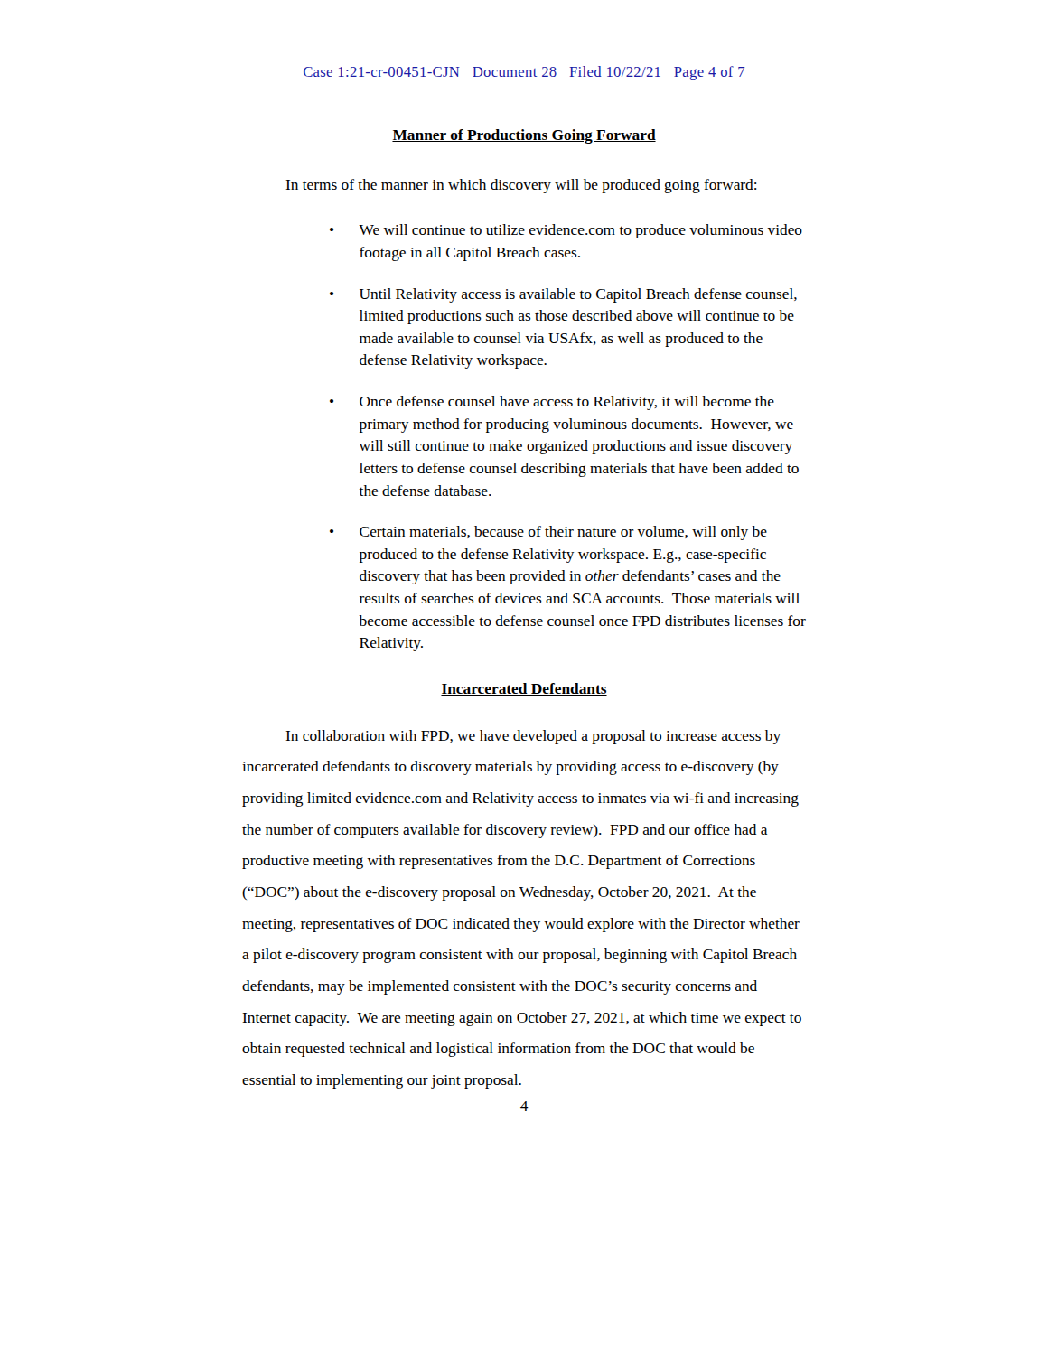Case 1:21-cr-00451-CJN Document 28 Filed 10/22/21 Page 4 of 7
Manner of Productions Going Forward
In terms of the manner in which discovery will be produced going forward:
We will continue to utilize evidence.com to produce voluminous video footage in all Capitol Breach cases.
Until Relativity access is available to Capitol Breach defense counsel, limited productions such as those described above will continue to be made available to counsel via USAfx, as well as produced to the defense Relativity workspace.
Once defense counsel have access to Relativity, it will become the primary method for producing voluminous documents. However, we will still continue to make organized productions and issue discovery letters to defense counsel describing materials that have been added to the defense database.
Certain materials, because of their nature or volume, will only be produced to the defense Relativity workspace. E.g., case-specific discovery that has been provided in other defendants’ cases and the results of searches of devices and SCA accounts. Those materials will become accessible to defense counsel once FPD distributes licenses for Relativity.
Incarcerated Defendants
In collaboration with FPD, we have developed a proposal to increase access by incarcerated defendants to discovery materials by providing access to e-discovery (by providing limited evidence.com and Relativity access to inmates via wi-fi and increasing the number of computers available for discovery review). FPD and our office had a productive meeting with representatives from the D.C. Department of Corrections (“DOC”) about the e-discovery proposal on Wednesday, October 20, 2021. At the meeting, representatives of DOC indicated they would explore with the Director whether a pilot e-discovery program consistent with our proposal, beginning with Capitol Breach defendants, may be implemented consistent with the DOC’s security concerns and Internet capacity. We are meeting again on October 27, 2021, at which time we expect to obtain requested technical and logistical information from the DOC that would be essential to implementing our joint proposal.
4